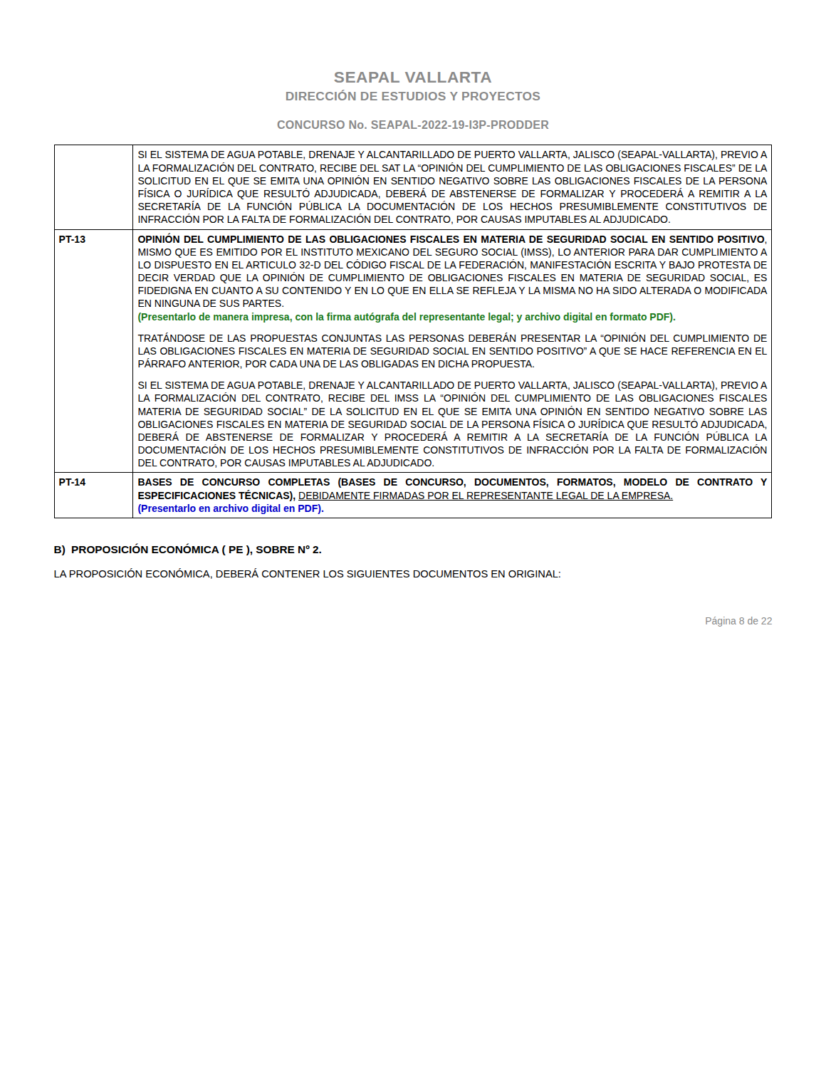SEAPAL VALLARTA
DIRECCIÓN DE ESTUDIOS Y PROYECTOS
CONCURSO No. SEAPAL-2022-19-I3P-PRODDER
| | SI EL SISTEMA DE AGUA POTABLE, DRENAJE Y ALCANTARILLADO DE PUERTO VALLARTA, JALISCO (SEAPAL-VALLARTA), PREVIO A LA FORMALIZACIÓN DEL CONTRATO, RECIBE DEL SAT LA “OPINIÓN DEL CUMPLIMIENTO DE LAS OBLIGACIONES FISCALES” DE LA SOLICITUD EN EL QUE SE EMITA UNA OPINIÓN EN SENTIDO NEGATIVO SOBRE LAS OBLIGACIONES FISCALES DE LA PERSONA FÍSICA O JURÍDICA QUE RESULTÓ ADJUDICADA, DEBERÁ DE ABSTENERSE DE FORMALIZAR Y PROCEDERÁ A REMITIR A LA SECRETARÍA DE LA FUNCIÓN PÚBLICA LA DOCUMENTACIÓN DE LOS HECHOS PRESUMIBLEMENTE CONSTITUTIVOS DE INFRACCIÓN POR LA FALTA DE FORMALIZACIÓN DEL CONTRATO, POR CAUSAS IMPUTABLES AL ADJUDICADO. |
| PT-13 | OPINIÓN DEL CUMPLIMIENTO DE LAS OBLIGACIONES FISCALES EN MATERIA DE SEGURIDAD SOCIAL EN SENTIDO POSITIVO , MISMO QUE ES EMITIDO POR EL INSTITUTO MEXICANO DEL SEGURO SOCIAL (IMSS), LO ANTERIOR PARA DAR CUMPLIMIENTO A LO DISPUESTO EN EL ARTICULO 32-D DEL CÓDIGO FISCAL DE LA FEDERACIÓN, MANIFESTACIÓN ESCRITA Y BAJO PROTESTA DE DECIR VERDAD QUE LA OPINIÓN DE CUMPLIMIENTO DE OBLIGACIONES FISCALES EN MATERIA DE SEGURIDAD SOCIAL, ES FIDEDIGNA EN CUANTO A SU CONTENIDO Y EN LO QUE EN ELLA SE REFLEJA Y LA MISMA NO HA SIDO ALTERADA O MODIFICADA EN NINGUNA DE SUS PARTES. (Presentarlo de manera impresa, con la firma autógrafa del representante legal; y archivo digital en formato PDF). TRATÁNDOSE DE LAS PROPUESTAS CONJUNTAS LAS PERSONAS DEBERÁN PRESENTAR LA “OPINIÓN DEL CUMPLIMIENTO DE LAS OBLIGACIONES FISCALES EN MATERIA DE SEGURIDAD SOCIAL EN SENTIDO POSITIVO” A QUE SE HACE REFERENCIA EN EL PÁRRAFO ANTERIOR, POR CADA UNA DE LAS OBLIGADAS EN DICHA PROPUESTA. SI EL SISTEMA DE AGUA POTABLE, DRENAJE Y ALCANTARILLADO DE PUERTO VALLARTA, JALISCO (SEAPAL-VALLARTA), PREVIO A LA FORMALIZACIÓN DEL CONTRATO, RECIBE DEL IMSS LA “OPINIÓN DEL CUMPLIMIENTO DE LAS OBLIGACIONES FISCALES MATERIA DE SEGURIDAD SOCIAL” DE LA SOLICITUD EN EL QUE SE EMITA UNA OPINIÓN EN SENTIDO NEGATIVO SOBRE LAS OBLIGACIONES FISCALES EN MATERIA DE SEGURIDAD SOCIAL DE LA PERSONA FÍSICA O JURÍDICA QUE RESULTÓ ADJUDICADA, DEBERÁ DE ABSTENERSE DE FORMALIZAR Y PROCEDERÁ A REMITIR A LA SECRETARÍA DE LA FUNCIÓN PÚBLICA LA DOCUMENTACIÓN DE LOS HECHOS PRESUMIBLEMENTE CONSTITUTIVOS DE INFRACCIÓN POR LA FALTA DE FORMALIZACIÓN DEL CONTRATO, POR CAUSAS IMPUTABLES AL ADJUDICADO. |
| PT-14 | BASES DE CONCURSO COMPLETAS (BASES DE CONCURSO, DOCUMENTOS, FORMATOS, MODELO DE CONTRATO Y ESPECIFICACIONES TÉCNICAS), DEBIDAMENTE FIRMADAS POR EL REPRESENTANTE LEGAL DE LA EMPRESA. (Presentarlo en archivo digital en PDF). |
B) PROPOSICIÓN ECONÓMICA ( PE ), SOBRE Nº 2.
LA PROPOSICIÓN ECONÓMICA, DEBERÁ CONTENER LOS SIGUIENTES DOCUMENTOS EN ORIGINAL:
Página 8 de 22